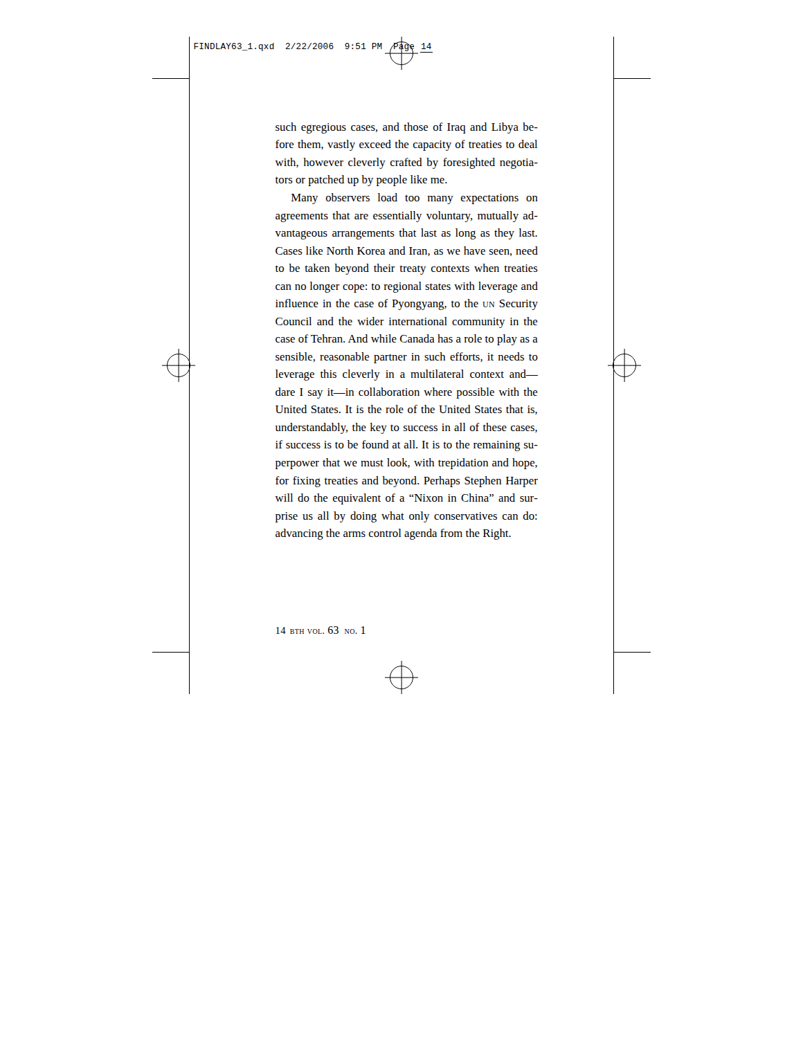FINDLAY63_1.qxd 2/22/2006 9:51 PM Page 14
such egregious cases, and those of Iraq and Libya before them, vastly exceed the capacity of treaties to deal with, however cleverly crafted by foresighted negotiators or patched up by people like me.
Many observers load too many expectations on agreements that are essentially voluntary, mutually advantageous arrangements that last as long as they last. Cases like North Korea and Iran, as we have seen, need to be taken beyond their treaty contexts when treaties can no longer cope: to regional states with leverage and influence in the case of Pyongyang, to the un Security Council and the wider international community in the case of Tehran. And while Canada has a role to play as a sensible, reasonable partner in such efforts, it needs to leverage this cleverly in a multilateral context and—dare I say it—in collaboration where possible with the United States. It is the role of the United States that is, understandably, the key to success in all of these cases, if success is to be found at all. It is to the remaining superpower that we must look, with trepidation and hope, for fixing treaties and beyond. Perhaps Stephen Harper will do the equivalent of a “Nixon in China” and surprise us all by doing what only conservatives can do: advancing the arms control agenda from the Right.
14 bth vol. 63 no. 1